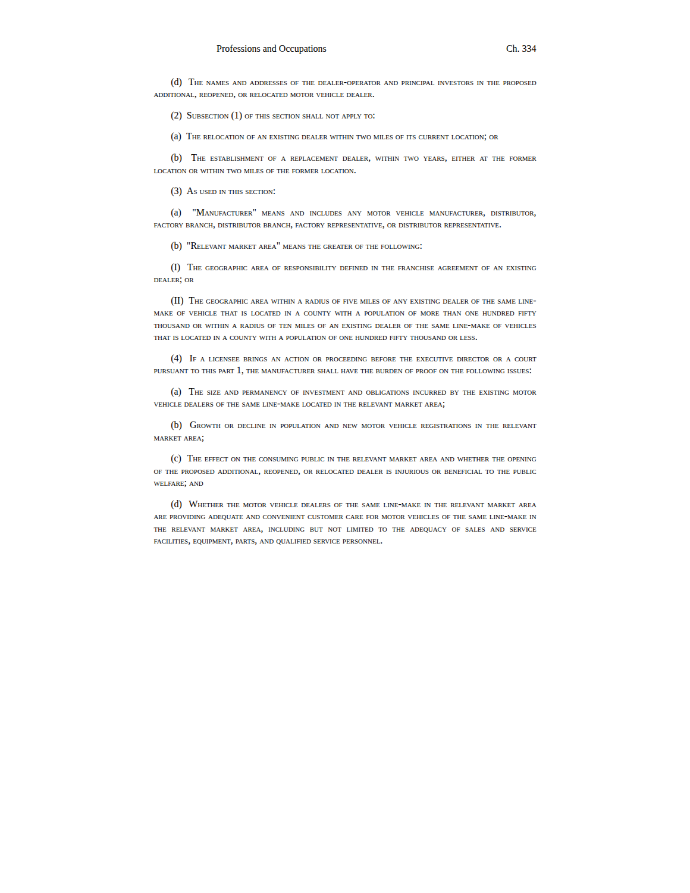Professions and Occupations Ch. 334
(d) The names and addresses of the dealer-operator and principal investors in the proposed additional, reopened, or relocated motor vehicle dealer.
(2) Subsection (1) of this section shall not apply to:
(a) The relocation of an existing dealer within two miles of its current location; or
(b) The establishment of a replacement dealer, within two years, either at the former location or within two miles of the former location.
(3) As used in this section:
(a) "Manufacturer" means and includes any motor vehicle manufacturer, distributor, factory branch, distributor branch, factory representative, or distributor representative.
(b) "Relevant market area" means the greater of the following:
(I) The geographic area of responsibility defined in the franchise agreement of an existing dealer; or
(II) The geographic area within a radius of five miles of any existing dealer of the same line-make of vehicle that is located in a county with a population of more than one hundred fifty thousand or within a radius of ten miles of an existing dealer of the same line-make of vehicles that is located in a county with a population of one hundred fifty thousand or less.
(4) If a licensee brings an action or proceeding before the executive director or a court pursuant to this part 1, the manufacturer shall have the burden of proof on the following issues:
(a) The size and permanency of investment and obligations incurred by the existing motor vehicle dealers of the same line-make located in the relevant market area;
(b) Growth or decline in population and new motor vehicle registrations in the relevant market area;
(c) The effect on the consuming public in the relevant market area and whether the opening of the proposed additional, reopened, or relocated dealer is injurious or beneficial to the public welfare; and
(d) Whether the motor vehicle dealers of the same line-make in the relevant market area are providing adequate and convenient customer care for motor vehicles of the same line-make in the relevant market area, including but not limited to the adequacy of sales and service facilities, equipment, parts, and qualified service personnel.